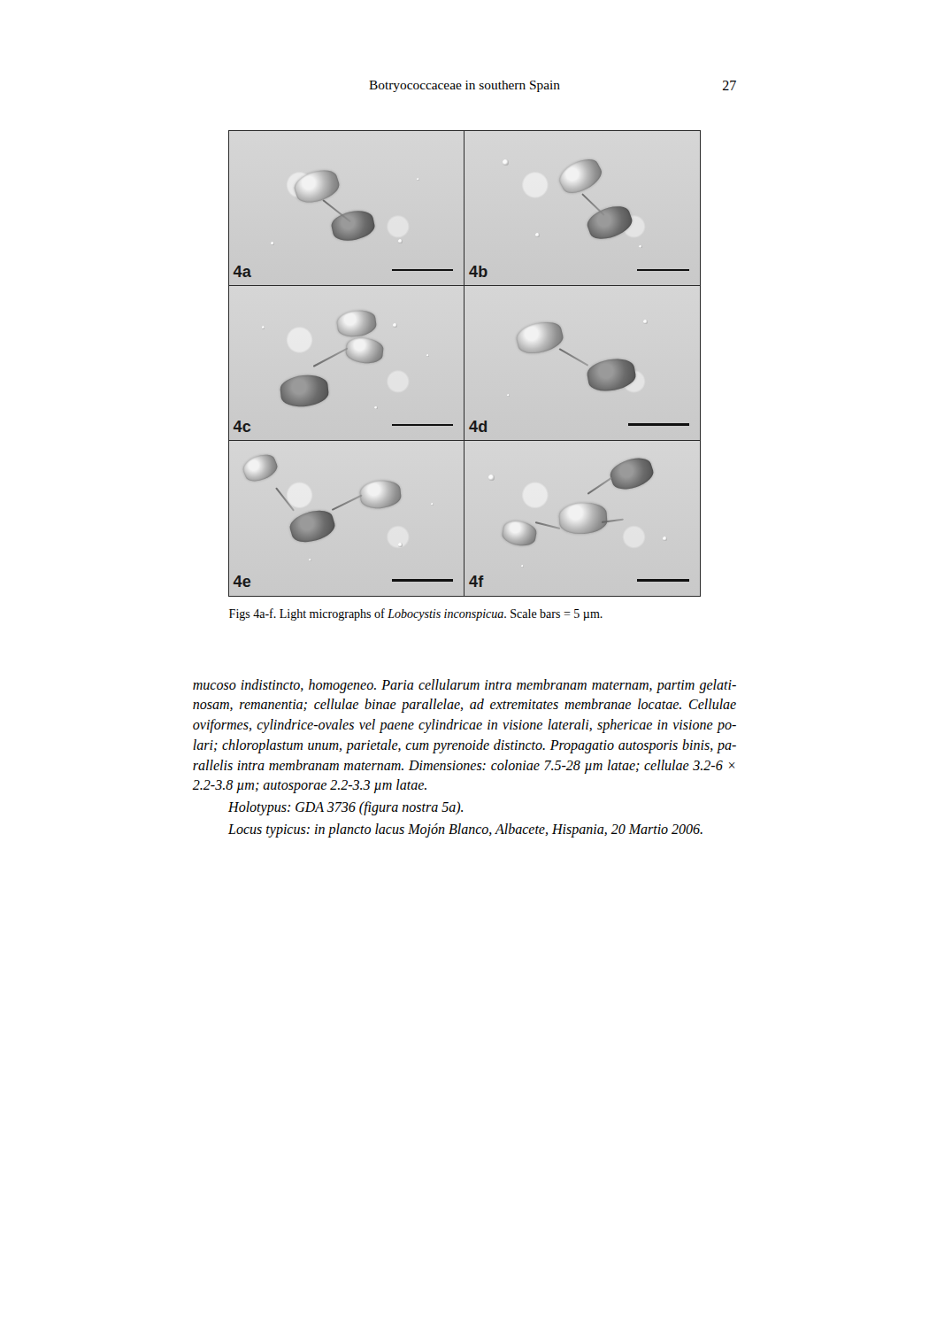Botryococcaceae in southern Spain 27
4a
4b
4c
4d
4e
4f
Figs 4a-f. Light micrographs of Lobocystis inconspicua. Scale bars = 5 µm.
mucoso indistincto, homogeneo. Paria cellularum intra membranam maternam, partim gelatinosam, remanentia; cellulae binae parallelae, ad extremitates membranae locatae. Cellulae oviformes, cylindrice-ovales vel paene cylindricae in visione laterali, sphericae in visione polari; chloroplastum unum, parietale, cum pyrenoide distincto. Propagatio autosporis binis, parallelis intra membranam maternam. Dimensiones: coloniae 7.5-28 µm latae; cellulae 3.2-6 × 2.2-3.8 µm; autosporae 2.2-3.3 µm latae.
Holotypus: GDA 3736 (figura nostra 5a).
Locus typicus: in plancto lacus Mojón Blanco, Albacete, Hispania, 20 Martio 2006.